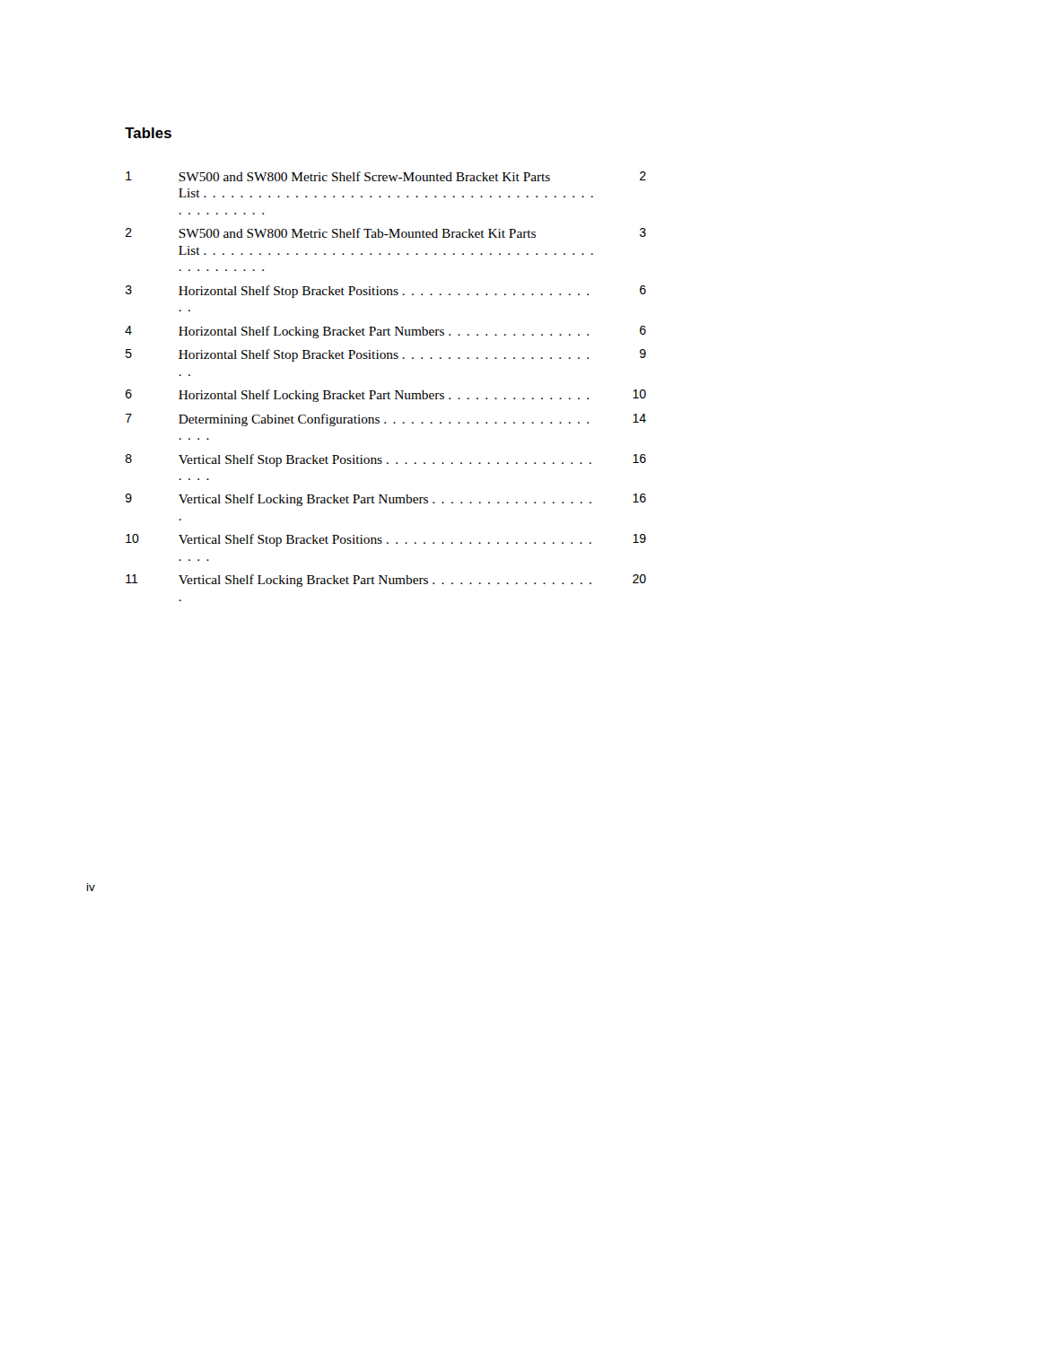Tables
| 1 | SW500 and SW800 Metric Shelf Screw-Mounted Bracket Kit Parts List . . . . . . . . . . . . . . . . . . . . . . . . . . . . . . . . . . . . . . . . . . . . . . . . . . . . . | 2 |
| 2 | SW500 and SW800 Metric Shelf Tab-Mounted Bracket Kit Parts List . . . . . . . . . . . . . . . . . . . . . . . . . . . . . . . . . . . . . . . . . . . . . . . . . . . . . | 3 |
| 3 | Horizontal Shelf Stop Bracket Positions . . . . . . . . . . . . . . . . . . . . . . . | 6 |
| 4 | Horizontal Shelf Locking Bracket Part Numbers . . . . . . . . . . . . . . . . | 6 |
| 5 | Horizontal Shelf Stop Bracket Positions . . . . . . . . . . . . . . . . . . . . . . . | 9 |
| 6 | Horizontal Shelf Locking Bracket Part Numbers . . . . . . . . . . . . . . . . | 10 |
| 7 | Determining Cabinet Configurations . . . . . . . . . . . . . . . . . . . . . . . . . . . | 14 |
| 8 | Vertical Shelf Stop Bracket Positions . . . . . . . . . . . . . . . . . . . . . . . . . . . | 16 |
| 9 | Vertical Shelf Locking Bracket Part Numbers . . . . . . . . . . . . . . . . . . . | 16 |
| 10 | Vertical Shelf Stop Bracket Positions . . . . . . . . . . . . . . . . . . . . . . . . . . . | 19 |
| 11 | Vertical Shelf Locking Bracket Part Numbers . . . . . . . . . . . . . . . . . . . | 20 |
iv